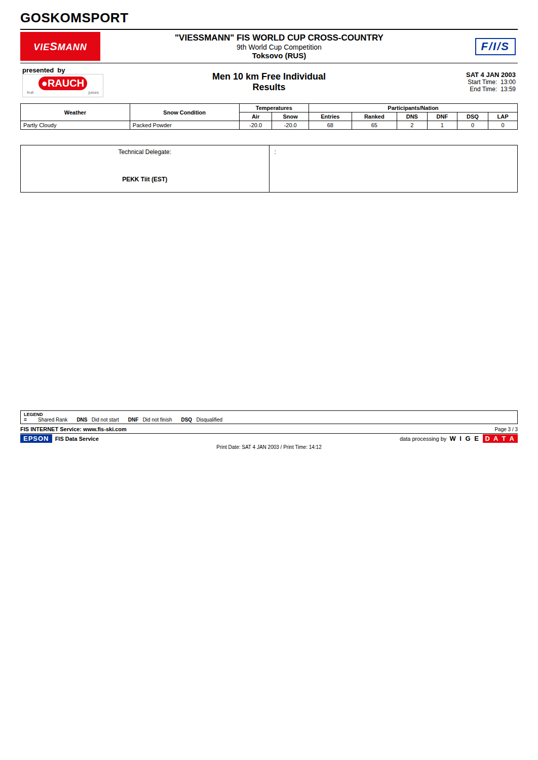GOSKOMSPORT
| VIE S MANN | "VIESSMANN" FIS WORLD CUP CROSS-COUNTRY 9th World Cup Competition Toksovo (RUS) | F/I/S |
| presented by ●RAUCH fruit juices | Men 10 km Free Individual Results | SAT 4 JAN 2003 Start Time: 13:00 End Time: 13:59 |
| Weather | Snow Condition | Temperatures | Participants/Nation |
| --- | --- | --- | --- |
| Air | Snow | Entries | Ranked | DNS | DNF | DSQ | LAP |
| Partly Cloudy | Packed Powder | -20.0 | -20.0 | 68 | 65 | 2 | 1 | 0 | 0 |
| Technical Delegate: PEKK Tiit (EST) | : |
LEGEND
= Shared Rank DNS Did not start DNF Did not finish DSQ Disqualified
FIS INTERNET Service: www.fis-ski.com Page 3 / 3
EPSON FIS Data Service data processing by W I G E D A T A
Print Date: SAT 4 JAN 2003 / Print Time: 14:12